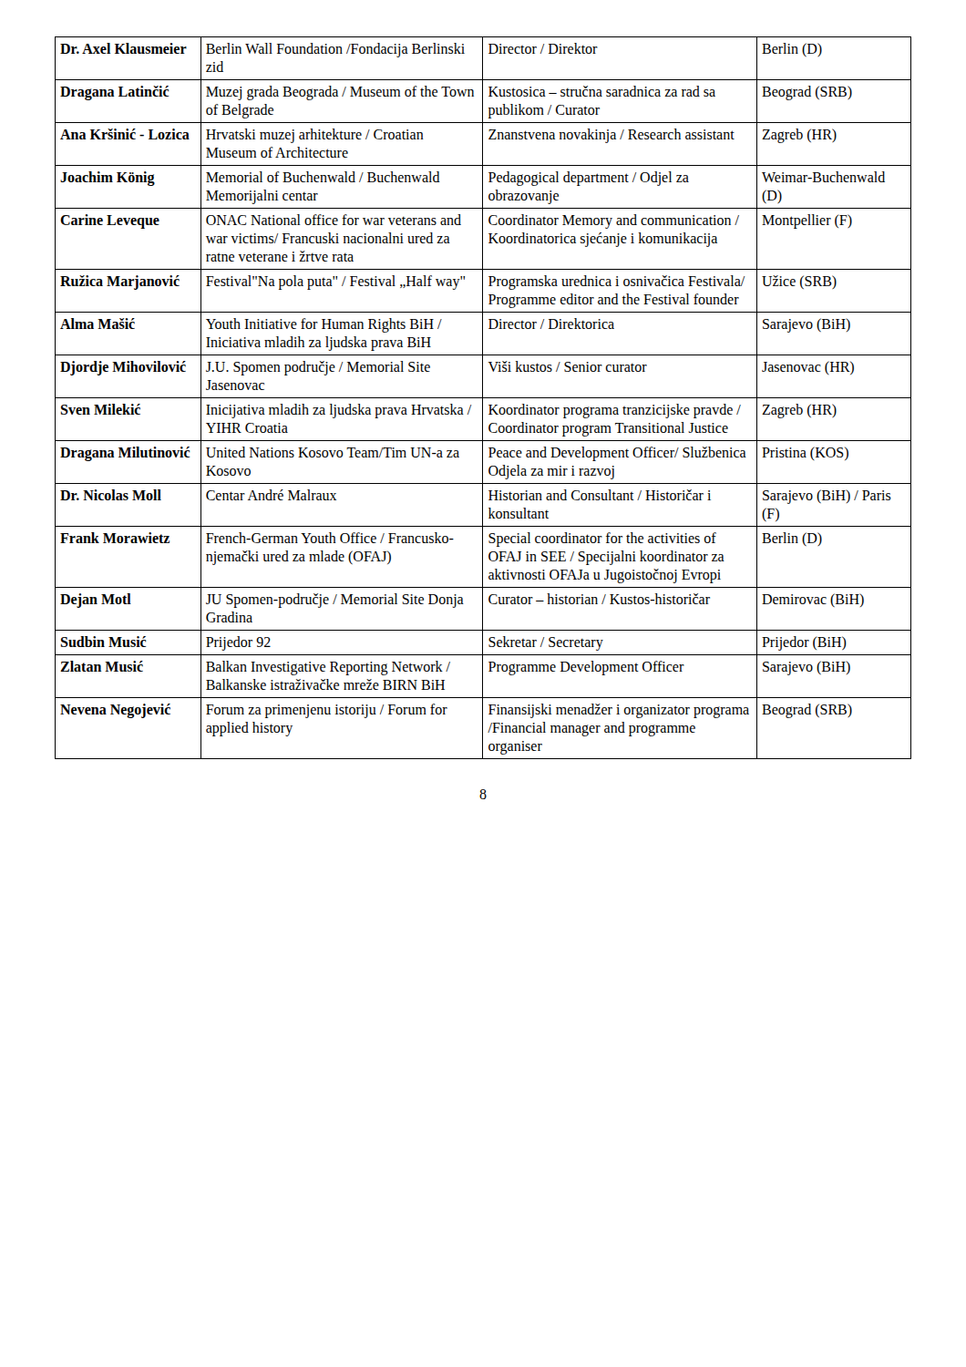| Dr. Axel Klausmeier | Berlin Wall Foundation /Fondacija Berlinski zid | Director / Direktor | Berlin (D) |
| Dragana Latinčić | Muzej grada Beograda / Museum of the Town of Belgrade | Kustosica – stručna saradnica za rad sa publikom / Curator | Beograd (SRB) |
| Ana Kršinić - Lozica | Hrvatski muzej arhitekture / Croatian Museum of Architecture | Znanstvena novakinja / Research assistant | Zagreb (HR) |
| Joachim König | Memorial of Buchenwald / Buchenwald Memorijalni centar | Pedagogical department / Odjel za obrazovanje | Weimar-Buchenwald (D) |
| Carine Leveque | ONAC National office for war veterans and war victims/ Francuski nacionalni ured za ratne veterane i žrtve rata | Coordinator Memory and communication / Koordinatorica sjećanje i komunikacija | Montpellier (F) |
| Ružica Marjanović | Festival"Na pola puta" / Festival „Half way" | Programska urednica i osnivačica Festivala/ Programme editor and the Festival founder | Užice (SRB) |
| Alma Mašić | Youth Initiative for Human Rights BiH / Iniciativa mladih za ljudska prava BiH | Director / Direktorica | Sarajevo (BiH) |
| Djordje Mihovilović | J.U. Spomen područje / Memorial Site Jasenovac | Viši kustos / Senior curator | Jasenovac (HR) |
| Sven Milekić | Inicijativa mladih za ljudska prava Hrvatska / YIHR Croatia | Koordinator programa tranzicijske pravde / Coordinator program Transitional Justice | Zagreb (HR) |
| Dragana Milutinović | United Nations Kosovo Team/Tim UN-a za Kosovo | Peace and Development Officer/ Službenica Odjela za mir i razvoj | Pristina (KOS) |
| Dr. Nicolas Moll | Centar André Malraux | Historian and Consultant / Historičar i konsultant | Sarajevo (BiH) / Paris (F) |
| Frank Morawietz | French-German Youth Office / Francusko-njemački ured za mlade (OFAJ) | Special coordinator for the activities of OFAJ in SEE / Specijalni koordinator za aktivnosti OFAJa u Jugoistočnoj Evropi | Berlin (D) |
| Dejan Motl | JU Spomen-područje / Memorial Site Donja Gradina | Curator – historian / Kustos-historičar | Demirovac (BiH) |
| Sudbin Musić | Prijedor 92 | Sekretar / Secretary | Prijedor (BiH) |
| Zlatan Musić | Balkan Investigative Reporting Network / Balkanske istraživačke mreže BIRN BiH | Programme Development Officer | Sarajevo (BiH) |
| Nevena Negojević | Forum za primenjenu istoriju / Forum for applied history | Finansijski menadžer i organizator programa /Financial manager and programme organiser | Beograd (SRB) |
8